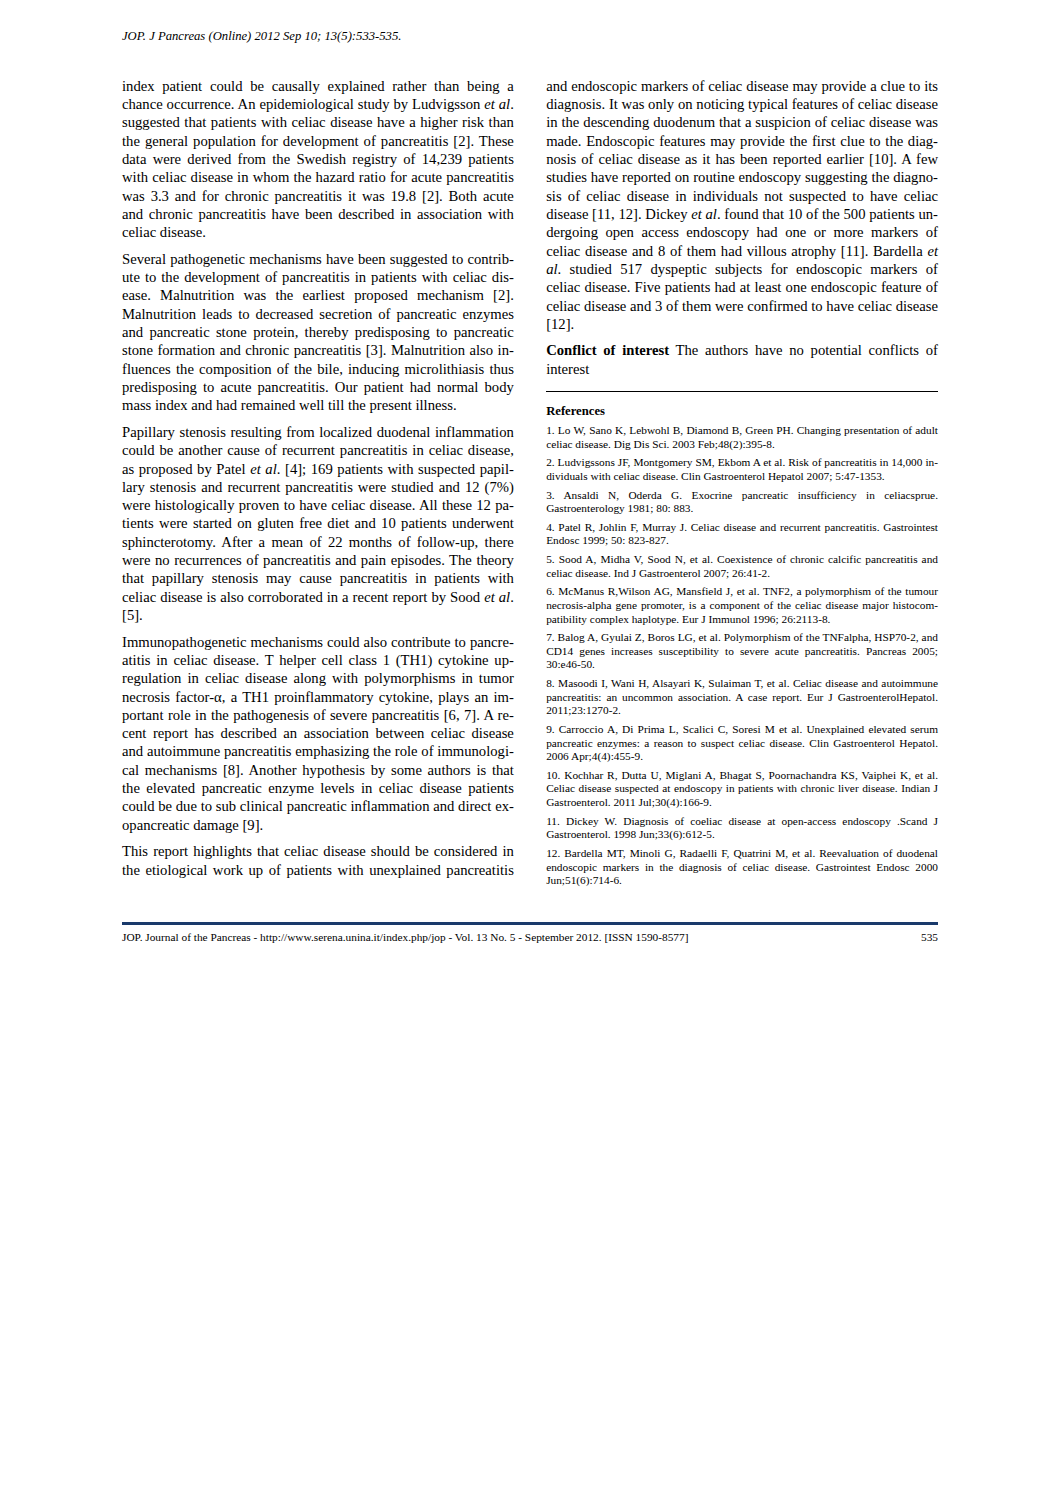JOP. J Pancreas (Online) 2012 Sep 10; 13(5):533-535.
index patient could be causally explained rather than being a chance occurrence. An epidemiological study by Ludvigsson et al. suggested that patients with celiac disease have a higher risk than the general population for development of pancreatitis [2]. These data were derived from the Swedish registry of 14,239 patients with celiac disease in whom the hazard ratio for acute pancreatitis was 3.3 and for chronic pancreatitis it was 19.8 [2]. Both acute and chronic pancreatitis have been described in association with celiac disease.
Several pathogenetic mechanisms have been suggested to contribute to the development of pancreatitis in patients with celiac disease. Malnutrition was the earliest proposed mechanism [2]. Malnutrition leads to decreased secretion of pancreatic enzymes and pancreatic stone protein, thereby predisposing to pancreatic stone formation and chronic pancreatitis [3]. Malnutrition also influences the composition of the bile, inducing microlithiasis thus predisposing to acute pancreatitis. Our patient had normal body mass index and had remained well till the present illness.
Papillary stenosis resulting from localized duodenal inflammation could be another cause of recurrent pancreatitis in celiac disease, as proposed by Patel et al. [4]; 169 patients with suspected papillary stenosis and recurrent pancreatitis were studied and 12 (7%) were histologically proven to have celiac disease. All these 12 patients were started on gluten free diet and 10 patients underwent sphincterotomy. After a mean of 22 months of follow-up, there were no recurrences of pancreatitis and pain episodes. The theory that papillary stenosis may cause pancreatitis in patients with celiac disease is also corroborated in a recent report by Sood et al. [5].
Immunopathogenetic mechanisms could also contribute to pancreatitis in celiac disease. T helper cell class 1 (TH1) cytokine up-regulation in celiac disease along with polymorphisms in tumor necrosis factor-α, a TH1 proinflammatory cytokine, plays an important role in the pathogenesis of severe pancreatitis [6, 7]. A recent report has described an association between celiac disease and autoimmune pancreatitis emphasizing the role of immunological mechanisms [8]. Another hypothesis by some authors is that the elevated pancreatic enzyme levels in celiac disease patients could be due to sub clinical pancreatic inflammation and direct exopancreatic damage [9].
This report highlights that celiac disease should be considered in the etiological work up of patients with unexplained pancreatitis and endoscopic markers of celiac disease may provide a clue to its diagnosis. It was only on noticing typical features of celiac disease in the descending duodenum that a suspicion of celiac disease was made. Endoscopic features may provide the first clue to the diagnosis of celiac disease as it has been reported earlier [10]. A few studies have reported on routine endoscopy suggesting the diagnosis of celiac disease in individuals not suspected to have celiac disease [11, 12]. Dickey et al. found that 10 of the 500 patients undergoing open access endoscopy had one or more markers of celiac disease and 8 of them had villous atrophy [11]. Bardella et al. studied 517 dyspeptic subjects for endoscopic markers of celiac disease. Five patients had at least one endoscopic feature of celiac disease and 3 of them were confirmed to have celiac disease [12].
Conflict of interest The authors have no potential conflicts of interest
References
1. Lo W, Sano K, Lebwohl B, Diamond B, Green PH. Changing presentation of adult celiac disease. Dig Dis Sci. 2003 Feb;48(2):395-8.
2. Ludvigssons JF, Montgomery SM, Ekbom A et al. Risk of pancreatitis in 14,000 individuals with celiac disease. Clin Gastroenterol Hepatol 2007; 5:47-1353.
3. Ansaldi N, Oderda G. Exocrine pancreatic insufficiency in celiacsprue. Gastroenterology 1981; 80: 883.
4. Patel R, Johlin F, Murray J. Celiac disease and recurrent pancreatitis. Gastrointest Endosc 1999; 50: 823-827.
5. Sood A, Midha V, Sood N, et al. Coexistence of chronic calcific pancreatitis and celiac disease. Ind J Gastroenterol 2007; 26:41-2.
6. McManus R,Wilson AG, Mansfield J, et al. TNF2, a polymorphism of the tumour necrosis-alpha gene promoter, is a component of the celiac disease major histocompatibility complex haplotype. Eur J Immunol 1996; 26:2113-8.
7. Balog A, Gyulai Z, Boros LG, et al. Polymorphism of the TNFalpha, HSP70-2, and CD14 genes increases susceptibility to severe acute pancreatitis. Pancreas 2005; 30:e46-50.
8. Masoodi I, Wani H, Alsayari K, Sulaiman T, et al. Celiac disease and autoimmune pancreatitis: an uncommon association. A case report. Eur J GastroenterolHepatol. 2011;23:1270-2.
9. Carroccio A, Di Prima L, Scalici C, Soresi M et al. Unexplained elevated serum pancreatic enzymes: a reason to suspect celiac disease. Clin Gastroenterol Hepatol. 2006 Apr;4(4):455-9.
10. Kochhar R, Dutta U, Miglani A, Bhagat S, Poornachandra KS, Vaiphei K, et al. Celiac disease suspected at endoscopy in patients with chronic liver disease. Indian J Gastroenterol. 2011 Jul;30(4):166-9.
11. Dickey W. Diagnosis of coeliac disease at open-access endoscopy .Scand J Gastroenterol. 1998 Jun;33(6):612-5.
12. Bardella MT, Minoli G, Radaelli F, Quatrini M, et al. Reevaluation of duodenal endoscopic markers in the diagnosis of celiac disease. Gastrointest Endosc 2000 Jun;51(6):714-6.
JOP. Journal of the Pancreas - http://www.serena.unina.it/index.php/jop - Vol. 13 No. 5 - September 2012. [ISSN 1590-8577] 535